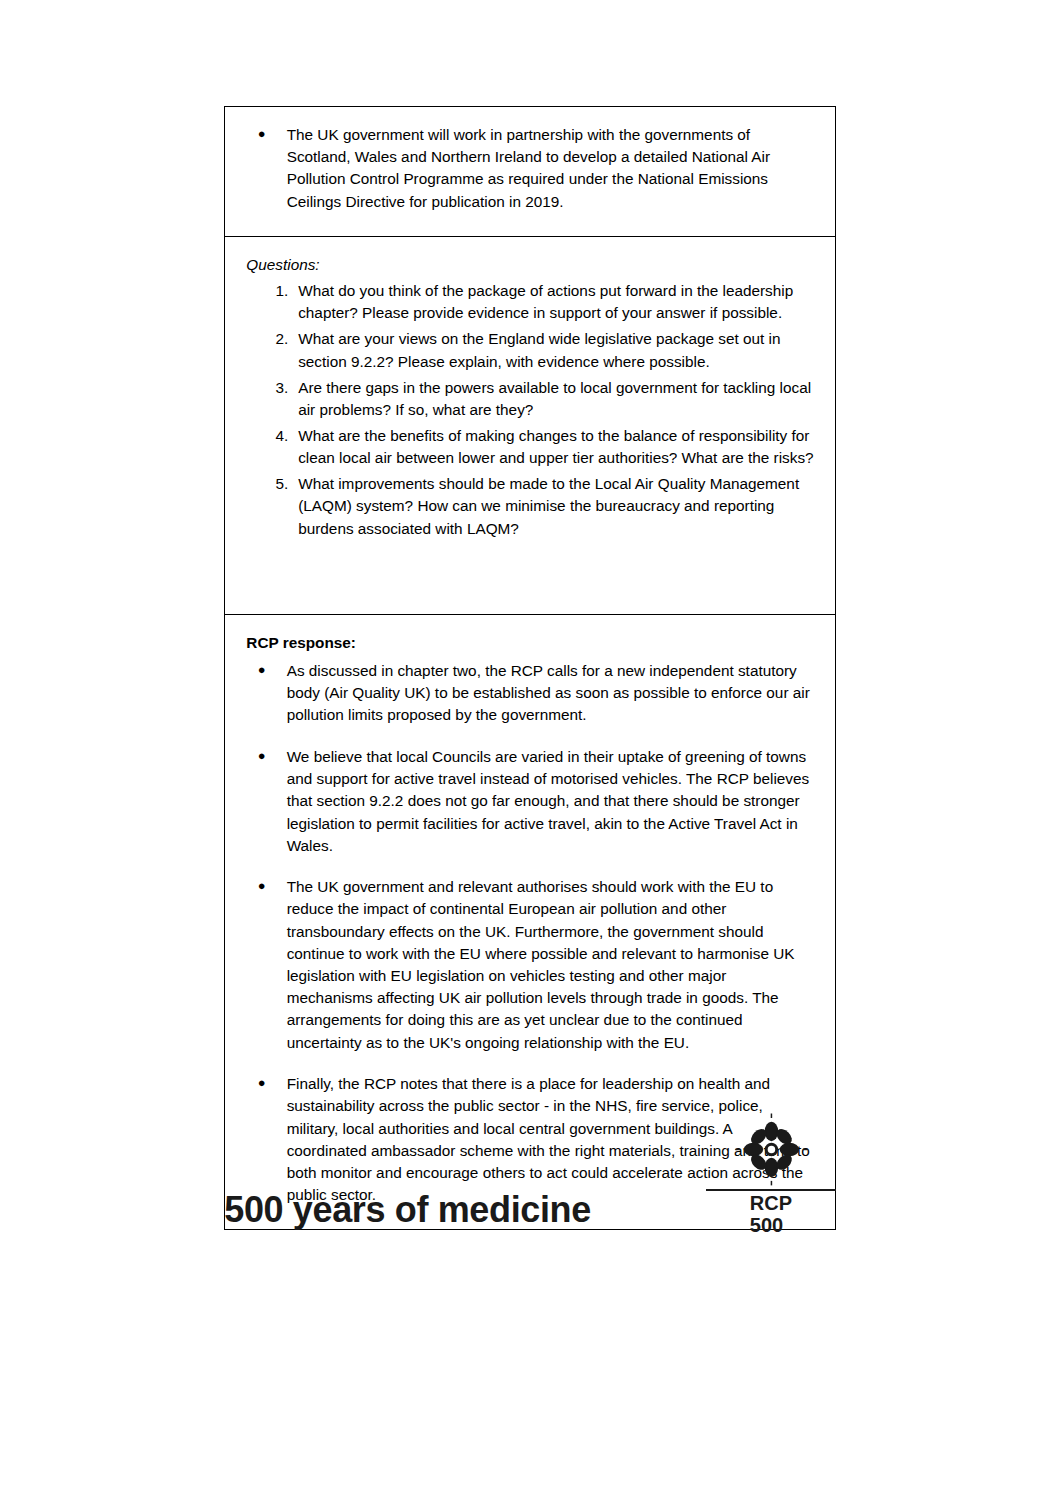The UK government will work in partnership with the governments of Scotland, Wales and Northern Ireland to develop a detailed National Air Pollution Control Programme as required under the National Emissions Ceilings Directive for publication in 2019.
Questions:
What do you think of the package of actions put forward in the leadership chapter? Please provide evidence in support of your answer if possible.
What are your views on the England wide legislative package set out in section 9.2.2? Please explain, with evidence where possible.
Are there gaps in the powers available to local government for tackling local air problems? If so, what are they?
What are the benefits of making changes to the balance of responsibility for clean local air between lower and upper tier authorities? What are the risks?
What improvements should be made to the Local Air Quality Management (LAQM) system? How can we minimise the bureaucracy and reporting burdens associated with LAQM?
RCP response:
As discussed in chapter two, the RCP calls for a new independent statutory body (Air Quality UK) to be established as soon as possible to enforce our air pollution limits proposed by the government.
We believe that local Councils are varied in their uptake of greening of towns and support for active travel instead of motorised vehicles. The RCP believes that section 9.2.2 does not go far enough, and that there should be stronger legislation to permit facilities for active travel, akin to the Active Travel Act in Wales.
The UK government and relevant authorises should work with the EU to reduce the impact of continental European air pollution and other transboundary effects on the UK. Furthermore, the government should continue to work with the EU where possible and relevant to harmonise UK legislation with EU legislation on vehicles testing and other major mechanisms affecting UK air pollution levels through trade in goods. The arrangements for doing this are as yet unclear due to the continued uncertainty as to the UK's ongoing relationship with the EU.
Finally, the RCP notes that there is a place for leadership on health and sustainability across the public sector - in the NHS, fire service, police, military, local authorities and local central government buildings. A coordinated ambassador scheme with the right materials, training and time to both monitor and encourage others to act could accelerate action across the public sector.
500 years of medicine
RCP
500